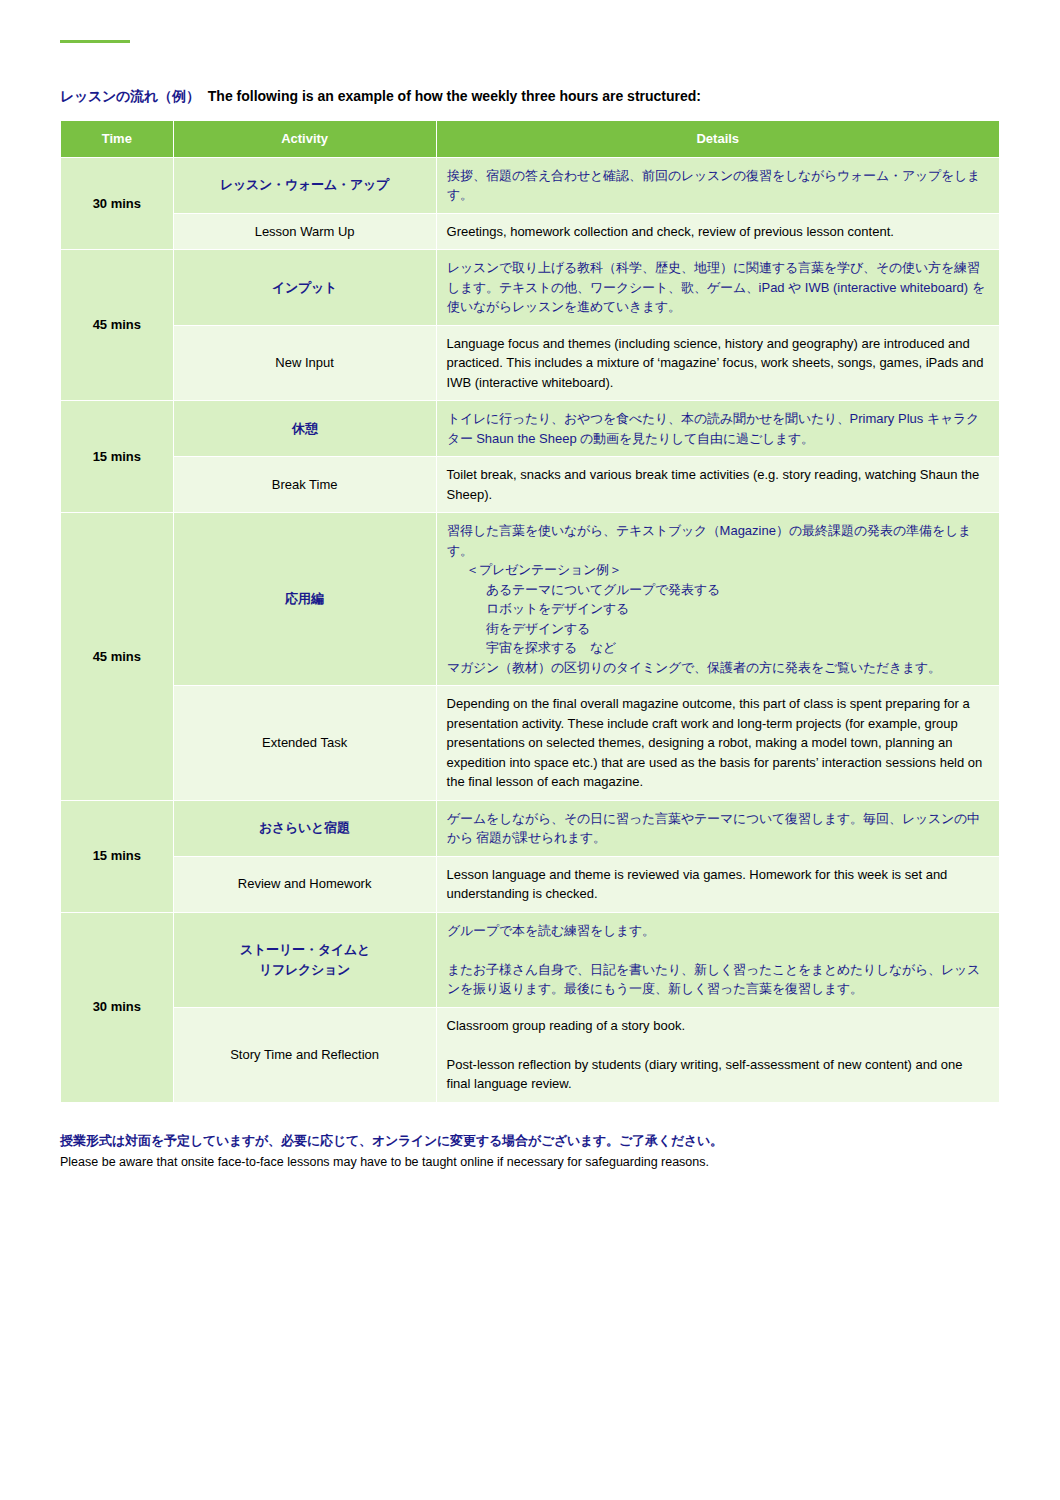レッスンの流れ（例） The following is an example of how the weekly three hours are structured:
| Time | Activity | Details |
| --- | --- | --- |
| 30 mins | レッスン・ウォーム・アップ | 挨拶、宿題の答え合わせと確認、前回のレッスンの復習をしながらウォーム・アップをします。 |
| Lesson Warm Up | Greetings, homework collection and check, review of previous lesson content. |
| 45 mins | インプット | レッスンで取り上げる教科（科学、歴史、地理）に関連する言葉を学び、その使い方を練習します。テキストの他、ワークシート、歌、ゲーム、iPad や IWB (interactive whiteboard) を使いながらレッスンを進めていきます。 |
| New Input | Language focus and themes (including science, history and geography) are introduced and practiced. This includes a mixture of ‘magazine’ focus, work sheets, songs, games, iPads and IWB (interactive whiteboard). |
| 15 mins | 休憩 | トイレに行ったり、おやつを食べたり、本の読み聞かせを聞いたり、Primary Plus キャラクター Shaun the Sheep の動画を見たりして自由に過ごします。 |
| Break Time | Toilet break, snacks and various break time activities (e.g. story reading, watching Shaun the Sheep). |
| 45 mins | 応用編 | 習得した言葉を使いながら、テキストブック（Magazine）の最終課題の発表の準備をします。 ＜プレゼンテーション例＞ あるテーマについてグループで発表する ロボットをデザインする 街をデザインする 宇宙を探求する など マガジン（教材）の区切りのタイミングで、保護者の方に発表をご覧いただきます。 |
| Extended Task | Depending on the final overall magazine outcome, this part of class is spent preparing for a presentation activity. These include craft work and long-term projects (for example, group presentations on selected themes, designing a robot, making a model town, planning an expedition into space etc.) that are used as the basis for parents’ interaction sessions held on the final lesson of each magazine. |
| 15 mins | おさらいと宿題 | ゲームをしながら、その日に習った言葉やテーマについて復習します。毎回、レッスンの中から 宿題が課せられます。 |
| Review and Homework | Lesson language and theme is reviewed via games. Homework for this week is set and understanding is checked. |
| 30 mins | ストーリー・タイムと リフレクション | グループで本を読む練習をします。 またお子様さん自身で、日記を書いたり、新しく習ったことをまとめたりしながら、レッスンを振り返ります。最後にもう一度、新しく習った言葉を復習します。 |
| Story Time and Reflection | Classroom group reading of a story book. Post-lesson reflection by students (diary writing, self-assessment of new content) and one final language review. |
授業形式は対面を予定していますが、必要に応じて、オンラインに変更する場合がございます。ご了承ください。
Please be aware that onsite face-to-face lessons may have to be taught online if necessary for safeguarding reasons.